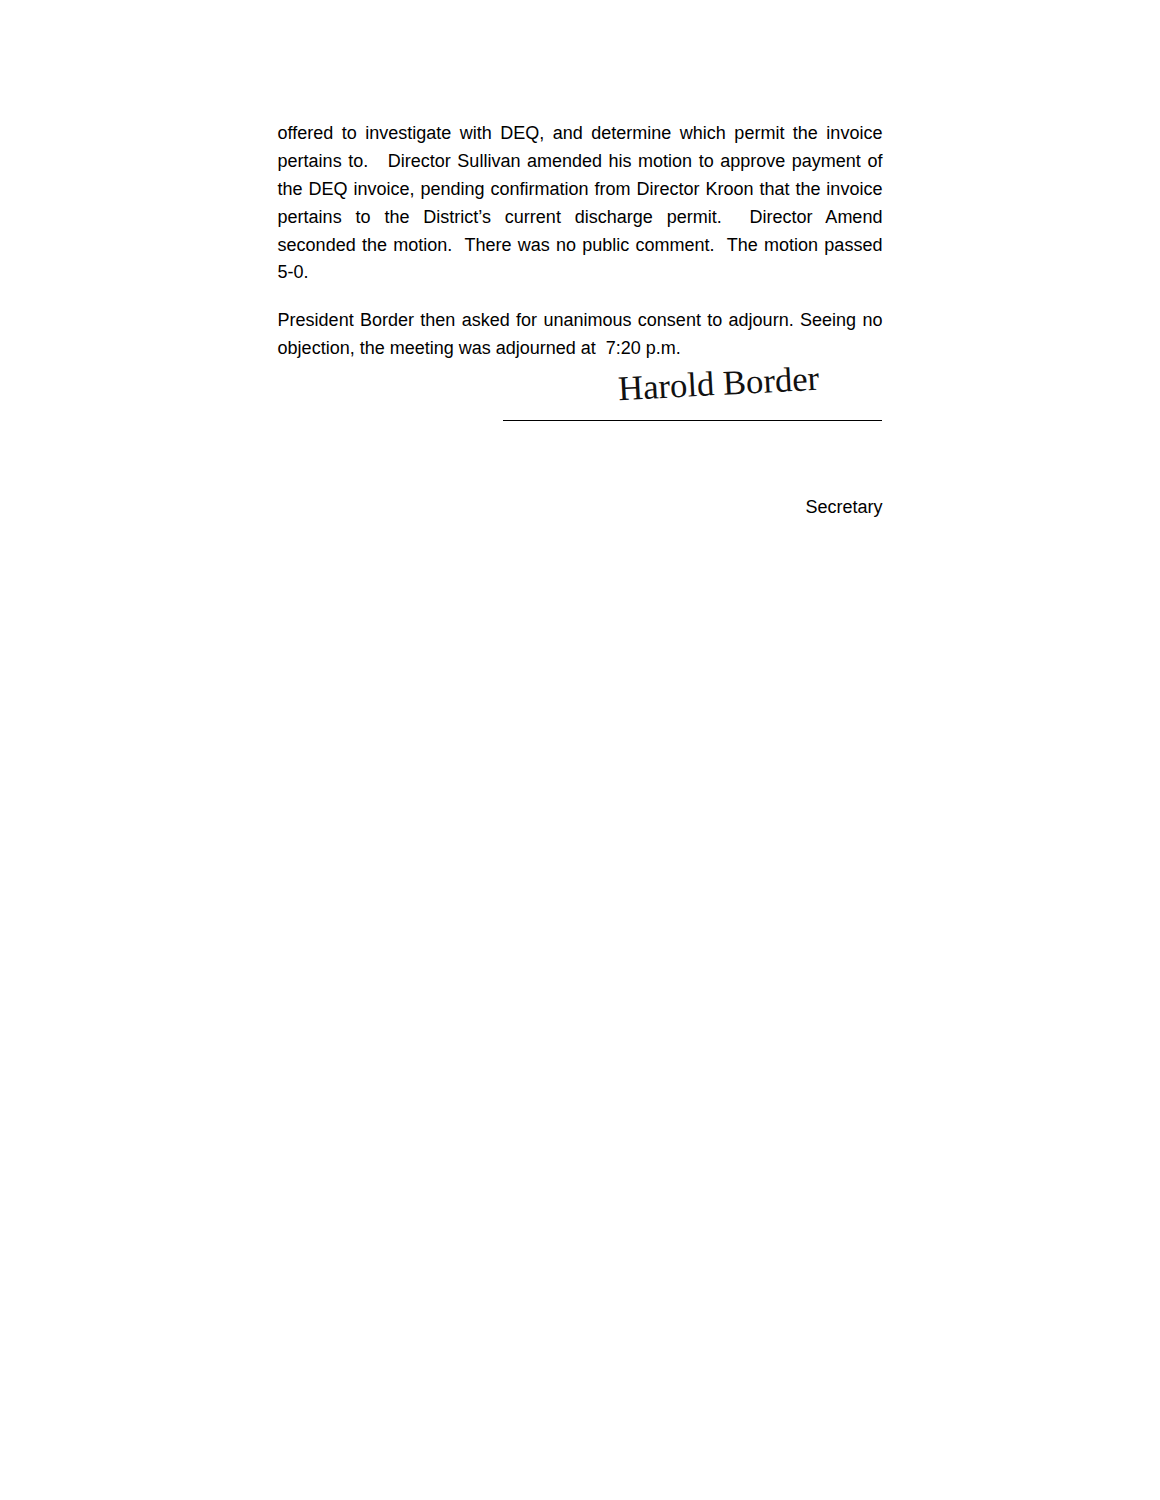offered to investigate with DEQ, and determine which permit the invoice pertains to. Director Sullivan amended his motion to approve payment of the DEQ invoice, pending confirmation from Director Kroon that the invoice pertains to the District’s current discharge permit. Director Amend seconded the motion. There was no public comment. The motion passed 5-0.
President Border then asked for unanimous consent to adjourn. Seeing no objection, the meeting was adjourned at 7:20 p.m.
Harold Border
Secretary